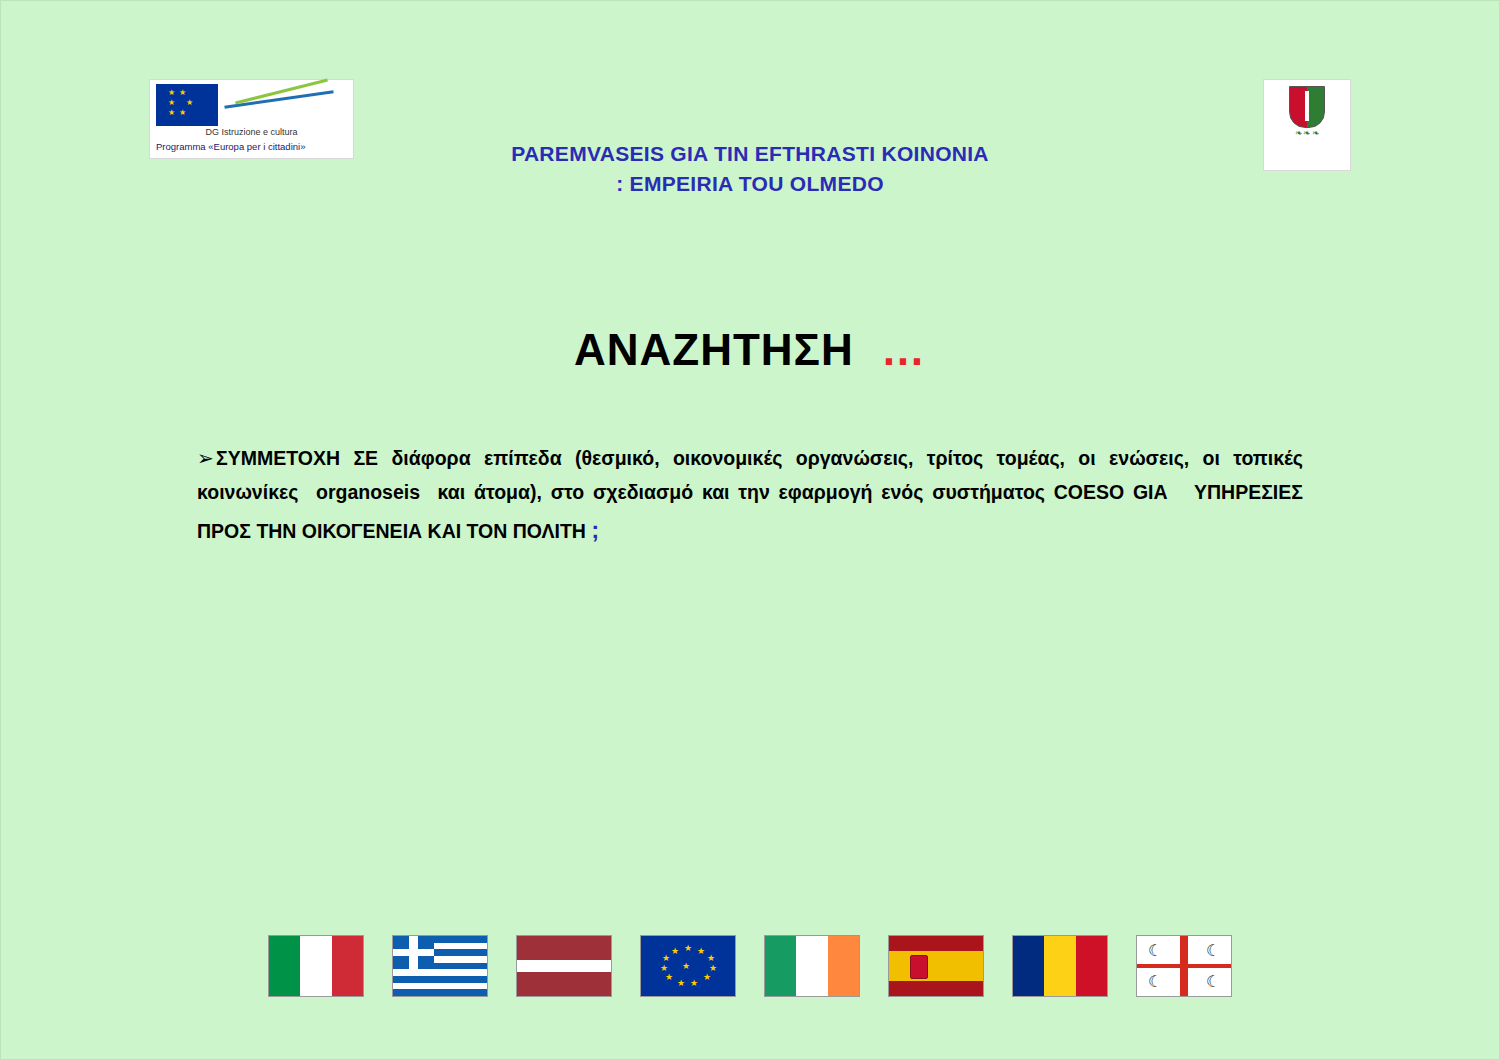DG Istruzione e cultura
Programma «Europa per i cittadini»
❧ ❧ ❧
PAREMVASEIS GIA TIN EFTHRASTI KOINONIA : EMPEIRIA TOU OLMEDO
ΑΝΑΖΗΤΗΣΗ …
➢ΣΥΜΜΕΤΟΧΗ ΣΕ διάφορα επίπεδα (θεσμικό, οικονομικές οργανώσεις, τρίτος τομέας, οι ενώσεις, οι τοπικές κοινωνίκες organoseis και άτομα), στο σχεδιασμό και την εφαρμογή ενός συστήματος COESO GIA ΥΠΗΡΕΣΙΕΣ ΠΡΟΣ ΤΗΝ ΟΙΚΟΓΕΝΕΙΑ ΚΑΙ ΤΟΝ ΠΟΛΙΤΗ ;
★ ★ ★ ★ ★ ★ ★ ★ ★ ★ ★ ★
☾ ☾ ☾ ☾